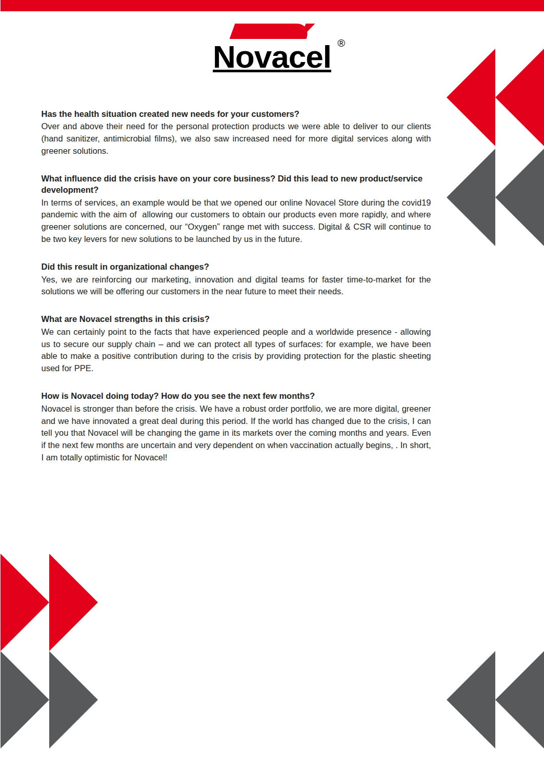Novacel®
Has the health situation created new needs for your customers?
Over and above their need for the personal protection products we were able to deliver to our clients (hand sanitizer, antimicrobial films), we also saw increased need for more digital services along with greener solutions.
What influence did the crisis have on your core business? Did this lead to new product/service development?
In terms of services, an example would be that we opened our online Novacel Store during the covid19 pandemic with the aim of allowing our customers to obtain our products even more rapidly, and where greener solutions are concerned, our “Oxygen” range met with success. Digital & CSR will continue to be two key levers for new solutions to be launched by us in the future.
Did this result in organizational changes?
Yes, we are reinforcing our marketing, innovation and digital teams for faster time-to-market for the solutions we will be offering our customers in the near future to meet their needs.
What are Novacel strengths in this crisis?
We can certainly point to the facts that have experienced people and a worldwide presence - allowing us to secure our supply chain – and we can protect all types of surfaces: for example, we have been able to make a positive contribution during to the crisis by providing protection for the plastic sheeting used for PPE.
How is Novacel doing today? How do you see the next few months?
Novacel is stronger than before the crisis. We have a robust order portfolio, we are more digital, greener and we have innovated a great deal during this period. If the world has changed due to the crisis, I can tell you that Novacel will be changing the game in its markets over the coming months and years. Even if the next few months are uncertain and very dependent on when vaccination actually begins, . In short, I am totally optimistic for Novacel!